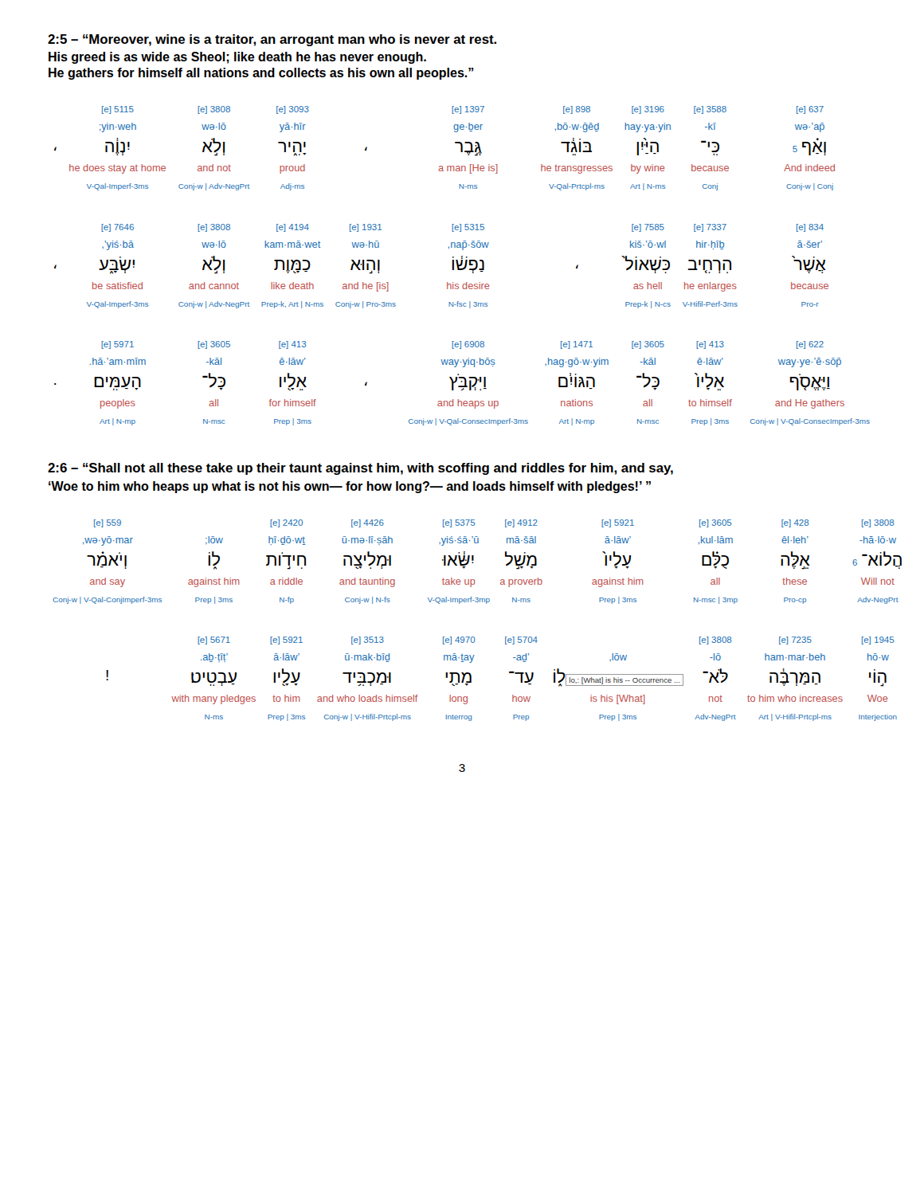2:5 – “Moreover, wine is a traitor, an arrogant man who is never at rest.
His greed is as wide as Sheol; like death he has never enough.
He gathers for himself all nations and collects as his own all peoples.”
| 637 [e] | 3588 [e] | 3196 [e] | 898 [e] | 1397 [e] | | 3093 [e] | 3808 [e] | 5115 [e] | |
| wə·’ap̄ | kî- | hay·ya·yin | bō·w·ḡêḏ, | ge·ḇer | | yā·hîr | wə·lō | yin·weh; | |
| וְאַ֗ף 5 | כִּֽי־ | הַיַּ֙יִן | בּוֹגֵ֔ד | גֶּ֣בֶר | ، | יָהִ֑יר | וְלֹ֣א | יִנְוֶ֔ה | ، |
| And indeed | because | by wine | he transgresses | [He is] a man | | proud | and not | he does stay at home | |
| Conj-w / Conj | Conj | Art / N-ms | V-Qal-Prtcpl-ms | N-ms | | Adj-ms | Conj-w / Adv-NegPrt | V-Qal-Imperf-3ms | |
| 834 [e] | 7337 [e] | 7585 [e] | | 5315 [e] | 1931 [e] | 4194 [e] | 3808 [e] | 7646 [e] | |
| ’ă·šer | hir·ḥîḇ | kiš·’ō·wl | | nap̄·šōw, | wə·hū | kam·mā·wet | wə·lō | yiś·bā’, | |
| אֲשֶׁר֙ | הִרְחִ֤יב | כִּשְׁאוֹל֙ | ، | נַפְשׁ֔וֹ | וְה֣וּא | כַמָּ֖וֶת | וְלֹ֣א | יִשְׂבָּ֑ע | ، |
| because | he enlarges | as hell | | his desire | and he [is] | like death | and cannot | be satisfied | |
| Pro-r | V-Hifil-Perf-3ms | Prep-k / N-cs | | N-fsc / 3ms | Conj-w / Pro-3ms | Prep-k, Art / N-ms | Conj-w / Adv-NegPrt | V-Qal-Imperf-3ms | |
| 622 [e] | 413 [e] | 3605 [e] | 1471 [e] | 6908 [e] | | 413 [e] | 3605 [e] | 5971 [e] | |
| way·ye·’ĕ·sōp̄ | ’ê·lāw | kāl- | hag·gō·w·yim, | way·yiq·bōṣ | | ’ê·lāw | kāl- | hā·’am·mîm. | |
| וַיֶּאֱסֹ֤ף | אֵלָיו֙ | כָּל־ | הַגּוֹיִ֔ם | וַיִּקְבֹּ֥ץ | ، | אֵלָ֖יו | כָּל־ | הָעַמִּֽים׃ | . |
| and He gathers | to himself | all | nations | and heaps up | | for himself | all | peoples | |
| Conj-w / V-Qal-ConsecImperf-3ms | Prep / 3ms | N-msc | Art / N-mp | Conj-w / V-Qal-ConsecImperf-3ms | | Prep / 3ms | N-msc | Art / N-mp | |
2:6 – “Shall not all these take up their taunt against him, with scoffing and riddles for him, and say,
‘Woe to him who heaps up what is not his own— for how long?— and loads himself with pledges!’ ”
| 3808 [e] | 428 [e] | 3605 [e] | 5921 [e] | 4912 [e] | 5375 [e] | 4426 [e] | 2420 [e] | | 559 [e] |
| hă·lō·w- | ’êl·leh | kul·lām, | ’ā·lāw | mā·šāl | yiś·śā·’ū, | ū·mə·lî·ṣāh | ḥî·ḏō·wṯ | lōw; | wə·yō·mar, |
| הֲלוֹא־ 6 | אֵ֣לֶּה | כֻלָּ֗ם | עָלָיו֙ | מָשָׁ֣ל | יִשָּׂ֔אוּ | וּמְלִיצָ֖ה | חִידֹ֣ות | ל֑וֹ | וְיֹאמַ֗ר |
| Will not | these | all | against him | a proverb | take up | and taunting | a riddle | against him | and say |
| Adv-NegPrt | Pro-cp | N-msc / 3mp | Prep / 3ms | N-ms | V-Qal-Imperf-3mp | Conj-w / N-fs | N-fp | Prep / 3ms | Conj-w / V-Qal-ConjImperf-3ms |
| 1945 [e] | 7235 [e] | 3808 [e] | | 5704 [e] | 4970 [e] | 3513 [e] | 5921 [e] | 5671 [e] | |
| hō·w | ham·mar·beh | lō- | lōw, | ’aḏ- | mā·ṯay | ū·mak·bîḏ | ’ā·lāw | ’aḇ·ṭîṭ. | |
| ה֣וֹי | הַמַּרְבֶּ֔ה | לֹּא־ | lo,: [What] is his -- Occurrence ... ל֑וֹ | עַד־ | מָתַ֖י | וּמַכְבִּ֥יד | עָלָ֖יו | עַבְטִֽיט׃ | ! |
| Woe | to him who increases | not | [What] is his | how | long | and who loads himself | to him | with many pledges | |
| Interjection | Art / V-Hifil-Prtcpl-ms | Adv-NegPrt | Prep / 3ms | Prep | Interrog | Conj-w / V-Hifil-Prtcpl-ms | Prep / 3ms | N-ms | |
3